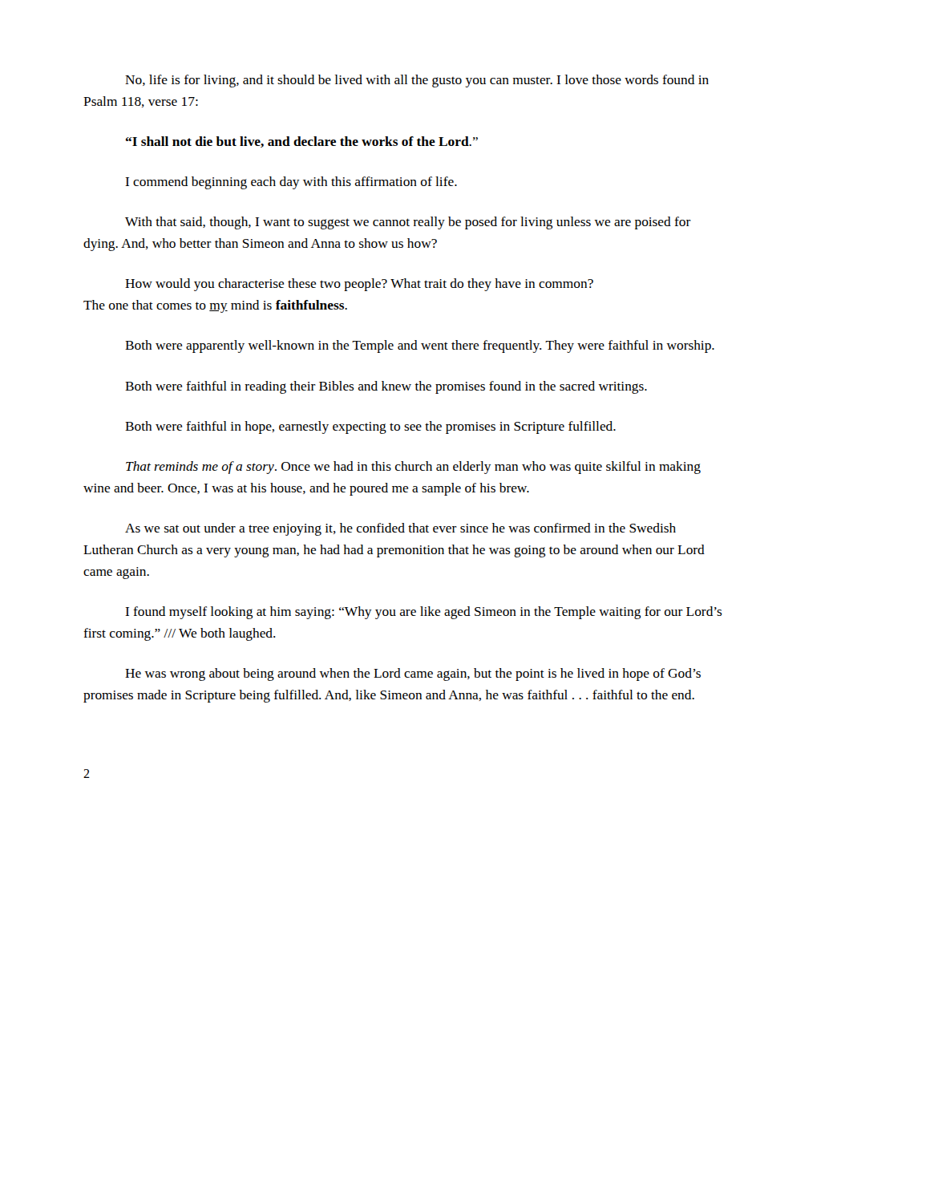No, life is for living, and it should be lived with all the gusto you can muster. I love those words found in Psalm 118, verse 17:
“I shall not die but live, and declare the works of the Lord.”
I commend beginning each day with this affirmation of life.
With that said, though, I want to suggest we cannot really be posed for living unless we are poised for dying. And, who better than Simeon and Anna to show us how?
How would you characterise these two people? What trait do they have in common?
The one that comes to my mind is faithfulness.
Both were apparently well-known in the Temple and went there frequently. They were faithful in worship.
Both were faithful in reading their Bibles and knew the promises found in the sacred writings.
Both were faithful in hope, earnestly expecting to see the promises in Scripture fulfilled.
That reminds me of a story. Once we had in this church an elderly man who was quite skilful in making wine and beer. Once, I was at his house, and he poured me a sample of his brew.
As we sat out under a tree enjoying it, he confided that ever since he was confirmed in the Swedish Lutheran Church as a very young man, he had had a premonition that he was going to be around when our Lord came again.
I found myself looking at him saying: “Why you are like aged Simeon in the Temple waiting for our Lord’s first coming.” /// We both laughed.
He was wrong about being around when the Lord came again, but the point is he lived in hope of God’s promises made in Scripture being fulfilled. And, like Simeon and Anna, he was faithful . . . faithful to the end.
2